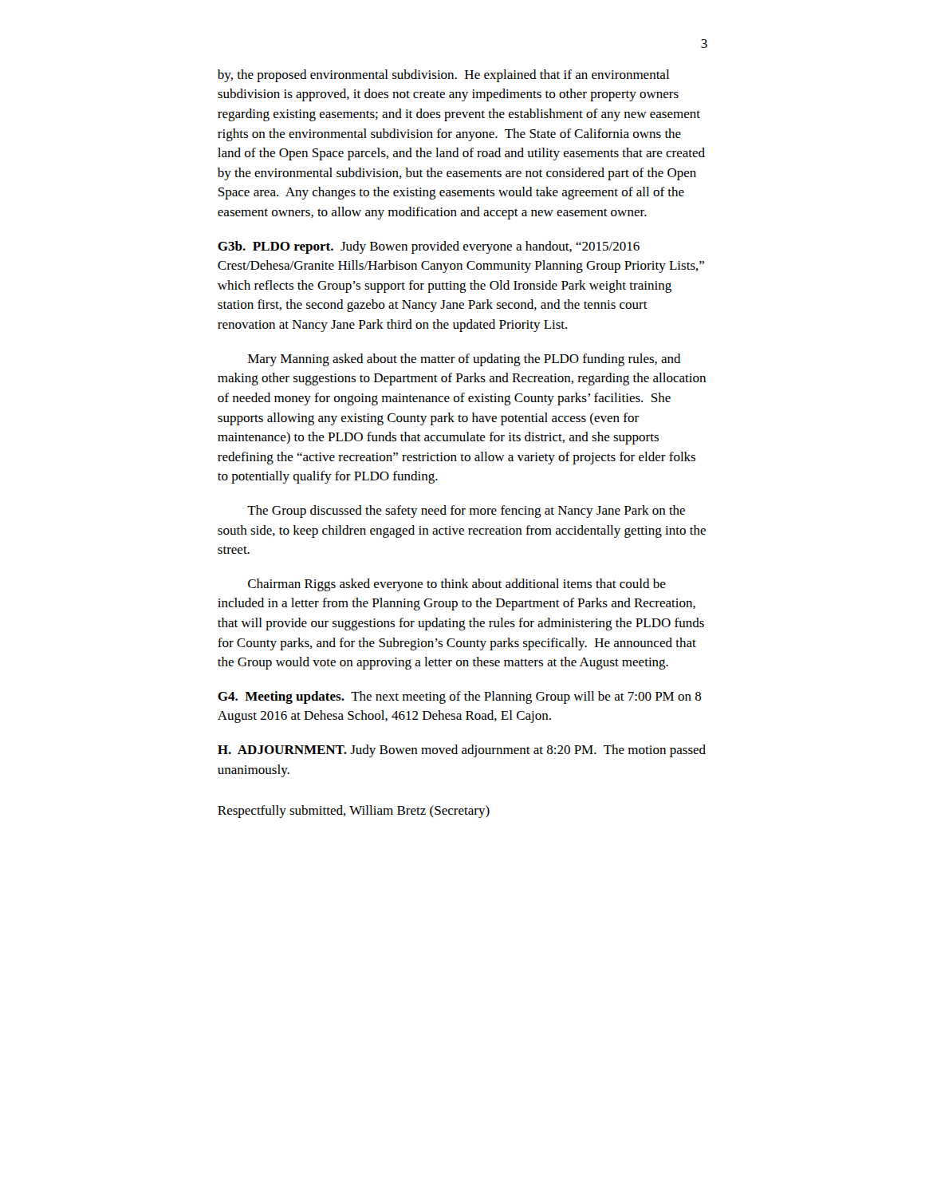3
by, the proposed environmental subdivision. He explained that if an environmental subdivision is approved, it does not create any impediments to other property owners regarding existing easements; and it does prevent the establishment of any new easement rights on the environmental subdivision for anyone. The State of California owns the land of the Open Space parcels, and the land of road and utility easements that are created by the environmental subdivision, but the easements are not considered part of the Open Space area. Any changes to the existing easements would take agreement of all of the easement owners, to allow any modification and accept a new easement owner.
G3b. PLDO report. Judy Bowen provided everyone a handout, “2015/2016 Crest/Dehesa/Granite Hills/Harbison Canyon Community Planning Group Priority Lists,” which reflects the Group’s support for putting the Old Ironside Park weight training station first, the second gazebo at Nancy Jane Park second, and the tennis court renovation at Nancy Jane Park third on the updated Priority List.
Mary Manning asked about the matter of updating the PLDO funding rules, and making other suggestions to Department of Parks and Recreation, regarding the allocation of needed money for ongoing maintenance of existing County parks’ facilities. She supports allowing any existing County park to have potential access (even for maintenance) to the PLDO funds that accumulate for its district, and she supports redefining the “active recreation” restriction to allow a variety of projects for elder folks to potentially qualify for PLDO funding.
The Group discussed the safety need for more fencing at Nancy Jane Park on the south side, to keep children engaged in active recreation from accidentally getting into the street.
Chairman Riggs asked everyone to think about additional items that could be included in a letter from the Planning Group to the Department of Parks and Recreation, that will provide our suggestions for updating the rules for administering the PLDO funds for County parks, and for the Subregion’s County parks specifically. He announced that the Group would vote on approving a letter on these matters at the August meeting.
G4. Meeting updates. The next meeting of the Planning Group will be at 7:00 PM on 8 August 2016 at Dehesa School, 4612 Dehesa Road, El Cajon.
H. ADJOURNMENT. Judy Bowen moved adjournment at 8:20 PM. The motion passed unanimously.
Respectfully submitted, William Bretz (Secretary)